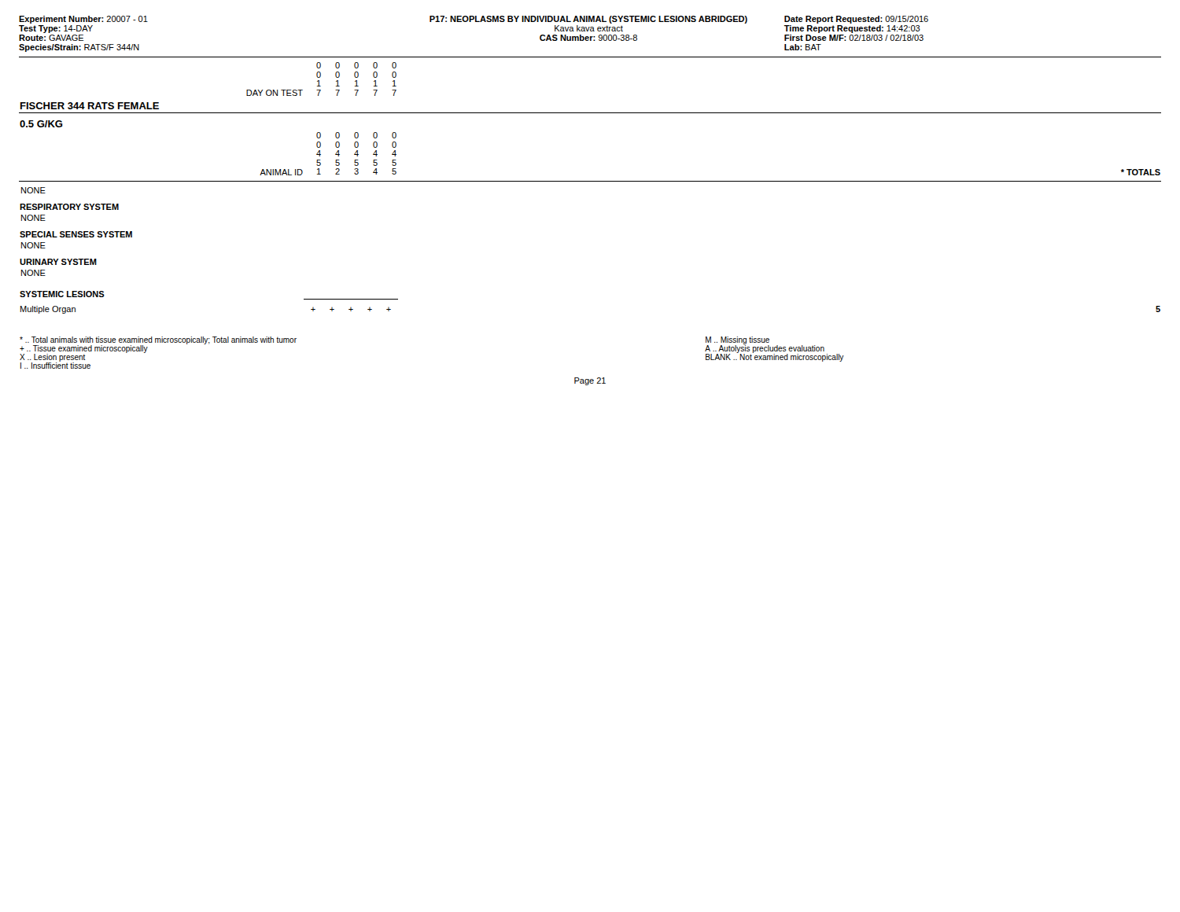| Experiment Number: 20007 - 01 Test Type: 14-DAY Route: GAVAGE Species/Strain: RATS/F 344/N | P17: NEOPLASMS BY INDIVIDUAL ANIMAL (SYSTEMIC LESIONS ABRIDGED) Kava kava extract CAS Number: 9000-38-8 | Date Report Requested: 09/15/2016 Time Report Requested: 14:42:03 First Dose M/F: 02/18/03 / 02/18/03 Lab: BAT |
| DAY ON TEST | 0 0 1 7 | 0 0 1 7 | 0 0 1 7 | 0 0 1 7 | 0 0 1 7 | |
| FISCHER 344 RATS FEMALE | | |
| 0.5 G/KG | | |
| ANIMAL ID | 0 0 4 5 1 | 0 0 4 5 2 | 0 0 4 5 3 | 0 0 4 5 4 | 0 0 4 5 5 | * TOTALS |
| NONE |
| RESPIRATORY SYSTEM |
| NONE |
| SPECIAL SENSES SYSTEM |
| NONE |
| URINARY SYSTEM |
| NONE |
| SYSTEMIC LESIONS | | |
| Multiple Organ | + | + | + | + | + | 5 |
| * .. Total animals with tissue examined microscopically; Total animals with tumor + .. Tissue examined microscopically X .. Lesion present I .. Insufficient tissue | M .. Missing tissue A .. Autolysis precludes evaluation BLANK .. Not examined microscopically |
Page 21